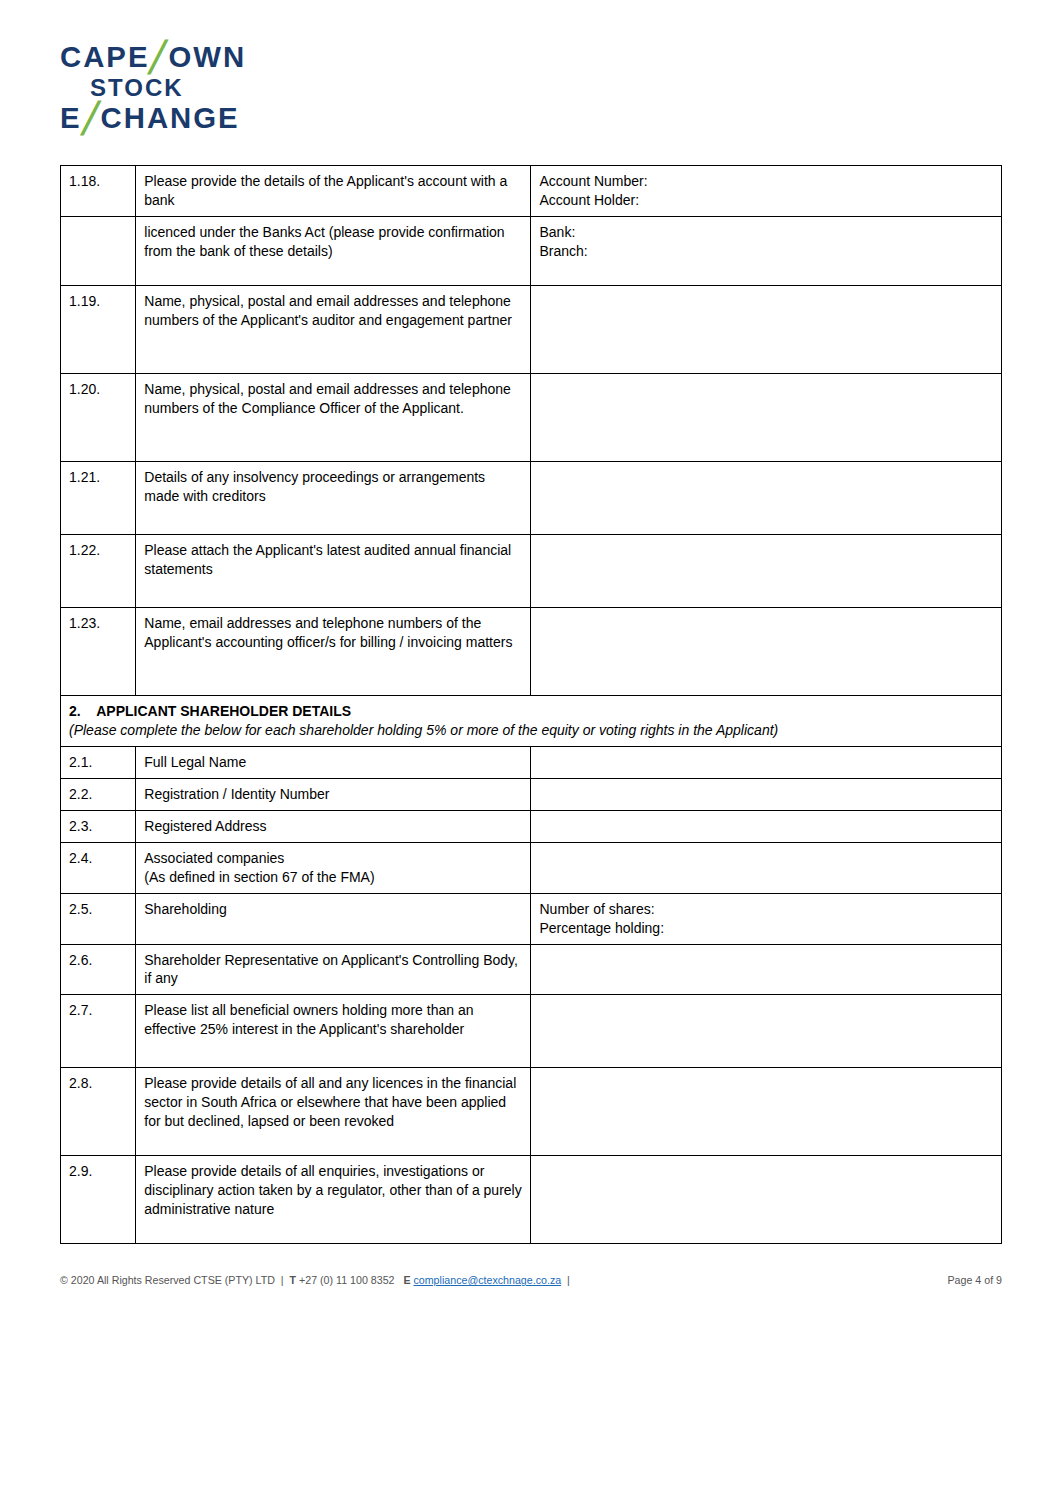CAPE╱OWN
STOCK
E╱CHANGE
| 1.18. | Please provide the details of the Applicant's account with a bank | Account Number: Account Holder: |
| | licenced under the Banks Act (please provide confirmation from the bank of these details) | Bank: Branch: |
| 1.19. | Name, physical, postal and email addresses and telephone numbers of the Applicant's auditor and engagement partner | |
| 1.20. | Name, physical, postal and email addresses and telephone numbers of the Compliance Officer of the Applicant. | |
| 1.21. | Details of any insolvency proceedings or arrangements made with creditors | |
| 1.22. | Please attach the Applicant's latest audited annual financial statements | |
| 1.23. | Name, email addresses and telephone numbers of the Applicant's accounting officer/s for billing / invoicing matters | |
| 2. APPLICANT SHAREHOLDER DETAILS (Please complete the below for each shareholder holding 5% or more of the equity or voting rights in the Applicant) |
| 2.1. | Full Legal Name | |
| 2.2. | Registration / Identity Number | |
| 2.3. | Registered Address | |
| 2.4. | Associated companies (As defined in section 67 of the FMA) | |
| 2.5. | Shareholding | Number of shares: Percentage holding: |
| 2.6. | Shareholder Representative on Applicant's Controlling Body, if any | |
| 2.7. | Please list all beneficial owners holding more than an effective 25% interest in the Applicant's shareholder | |
| 2.8. | Please provide details of all and any licences in the financial sector in South Africa or elsewhere that have been applied for but declined, lapsed or been revoked | |
| 2.9. | Please provide details of all enquiries, investigations or disciplinary action taken by a regulator, other than of a purely administrative nature | |
© 2020 All Rights Reserved CTSE (PTY) LTD | T +27 (0) 11 100 8352 E compliance@ctexchnage.co.za |
Page 4 of 9